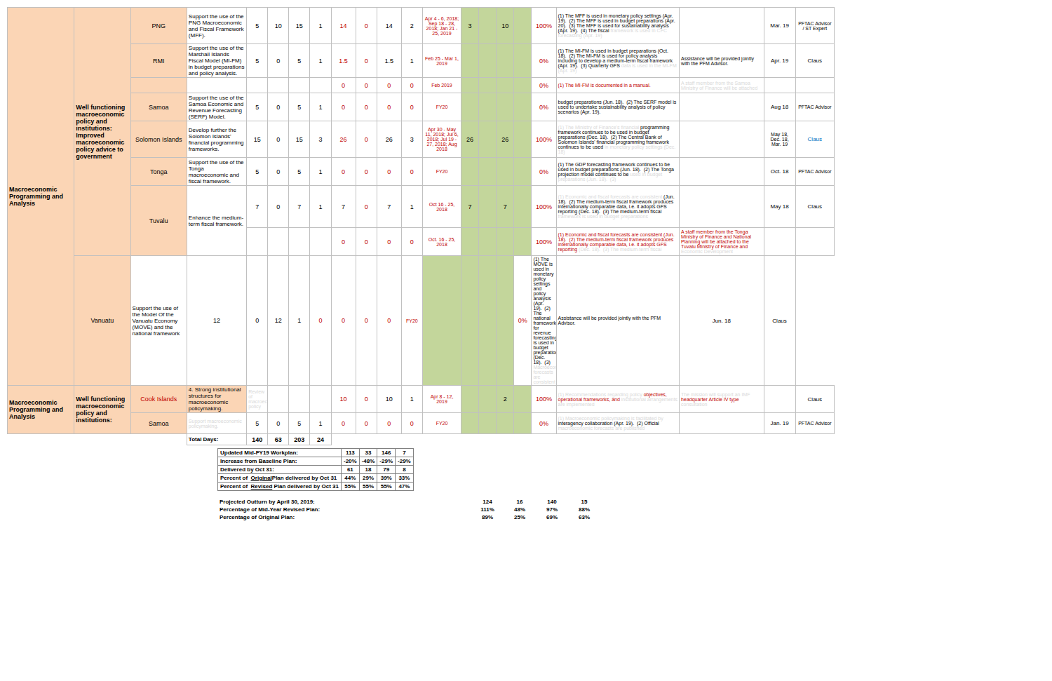| Macroeconomic Programming and Analysis | Well functioning macroeconomic policy and institutions: Improved macroeconomic policy advice to government | PNG | Support the use of the PNG Macroeconomic and Fiscal Framework (MFF). | 5 | 10 | 15 | 1 | 14 | 0 | 14 | 2 | Apr 4 - 6, 2018; Sep 18 - 28, 2018; Jan 21 - 25, 2019 | 3 | | 10 | | 100% | (1) The MFF is used in monetary policy settings (Apr. 19). (2) The MFF is used in budget preparations (Apr. 20). (3) The MFF is used for sustainability analysis (Apr. 19). (4) The fiscal framework is used in CFC forecasting (Apr. 19) | | Mar. 19 | PFTAC Advisor / ST Expert |
| RMI | Support the use of the Marshall Islands Fiscal Model (MI-FM) in budget preparations and policy analysis. | 5 | 0 | 5 | 1 | 1.5 | 0 | 1.5 | 1 | Feb 25 - Mar 1, 2019 | | | | | 0% | (1) The MI-FM is used in budget preparations (Oct. 18). (2) The MI-FM is used for policy analysis including to develop a medium-term fiscal framework (Apr. 19). (3) Quarterly GFS data is used in the MI-FM (Apr. 19) | Assistance will be provided jointly with the PFM Advisor. | Apr. 19 | Claus |
| | | | | | | 0 | 0 | 0 | 0 | Feb 2019 | | | | | 0% | (1) The MI-FM is documented in a manual. | A staff member from the Samoa Ministry of Finance will be attached | | |
| Samoa | Support the use of the Samoa Economic and Revenue Forecasting (SERF) Model. | 5 | 0 | 5 | 1 | 0 | 0 | 0 | 0 | FY20 | | | | | 0% | budget preparations (Jun. 18). (2) The SERF model is used to undertake sustainability analysis of policy scenarios (Apr. 19). | | Aug 18 | PFTAC Advisor |
| Solomon Islands | Develop further the Solomon Islands' financial programming frameworks. | 15 | 0 | 15 | 3 | 26 | 0 | 26 | 3 | Apr 30 - May 11, 2018; Jul 6, 2018; Jul 19 - 27, 2018; Aug 2018 | 26 | | 26 | | 100% | (1) The Ministry of Finance's financial programming framework continues to be used in budget preparations (Dec. 18). (2) The Central Bank of Solomon Islands' financial programming framework continues to be used in monetary policy settings (Dec. 18) | | May 18, Dec. 18, Mar. 19 | Claus |
| Tonga | Support the use of the Tonga macroeconomic and fiscal framework. | 5 | 0 | 5 | 1 | 0 | 0 | 0 | 0 | FY20 | | | | | 0% | (1) The GDP forecasting framework continues to be used in budget preparations (Jun. 18). (2) The Tonga projection model continues to be used in budget preparations (Jun. 18). (3) | | Oct. 18 | PFTAC Advisor |
| Tuvalu | Enhance the medium-term fiscal framework. | 7 | 0 | 7 | 1 | 7 | 0 | 7 | 1 | Oct 16 - 25, 2018 | 7 | | 7 | | 100% | (1) Economic and fiscal forecasts are consistent (Jun. 18). (2) The medium-term fiscal framework produces internationally comparable data, i.e. it adopts GFS reporting (Dec. 18). (3) The medium-term fiscal framework is used in budget preparations | | May 18 | Claus |
| | | | | 0 | 0 | 0 | 0 | Oct. 16 - 25, 2018 | | | | | 100% | (1) Economic and fiscal forecasts are consistent (Jun. 18). (2) The medium-term fiscal framework produces internationally comparable data, i.e. it adopts GFS reporting (Dec. 18). (3) The medium-term fiscal | A staff member from the Tonga Ministry of Finance and National Planning will be attached to the Tuvalu Ministry of Finance and Economic Development | | |
| Vanuatu | Support the use of the Model Of the Vanuatu Economy (MOVE) and the national framework | 12 | 0 | 12 | 1 | 0 | 0 | 0 | 0 | FY20 | | | | | 0% | (1) The MOVE is used in monetary policy settings and policy analysis (Apr. 19). (2) The national framework for revenue forecasting is used in budget preparations (Dec. 18). (3) Macroeconomic forecasts are consistent | Assistance will be provided jointly with the PFM Advisor. | Jun. 18 | Claus |
| Macroeconomic Programming and Analysis | Well functioning macroeconomic policy and institutions: | Cook Islands | 4. Strong institutional structures for macroeconomic policymaking. | Review of macroeconomic policy | | | | 10 | 0 | 10 | 1 | Apr 8 - 12, 2019 | | | 2 | | 100% | (1) Recommendations regarding policy objectives, operational frameworks, and institutional arrangements are implemented | The mission will support an IMF headquarter Article IV type consultation | | Claus |
| Samoa | Support macroeconomic policymaking. | 5 | 0 | 5 | 1 | 0 | 0 | 0 | 0 | FY20 | | | | | 0% | (1) Macroeconomic policymaking is facilitated by interagency collaboration (Apr. 19). (2) Official macroeconomic forecasts are published | | Jan. 19 | PFTAC Advisor |
| | | | Total Days: | 140 | 63 | 203 | 24 | | | | | | | | | | | | | | |
| Updated Mid-FY19 Workplan: | 113 | 33 | 146 | 7 |
| Increase from Baseline Plan: | -20% | -48% | -29% | -29% |
| Delivered by Oct 31: | 61 | 18 | 79 | 8 |
| Percent of Original Plan delivered by Oct 31 | 44% | 29% | 39% | 33% |
| Percent of Revised Plan delivered by Oct 31 | 55% | 55% | 55% | 47% |
| Projected Outturn by April 30, 2019: | | 124 | 16 | 140 | 15 |
| Percentage of Mid-Year Revised Plan: | | 111% | 48% | 97% | 88% |
| Percentage of Original Plan: | | 89% | 25% | 69% | 63% |